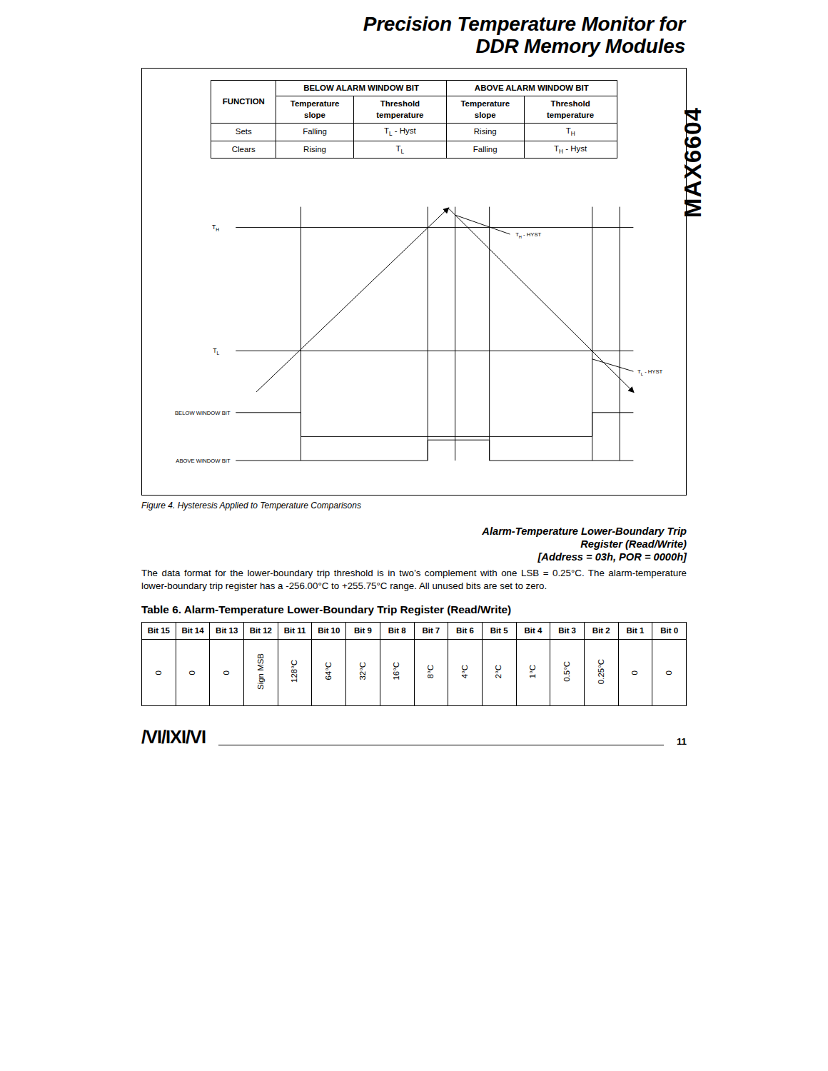Precision Temperature Monitor for
DDR Memory Modules
MAX6604
| FUNCTION | BELOW ALARM WINDOW BIT | ABOVE ALARM WINDOW BIT |
| --- | --- | --- |
| Temperature slope | Threshold temperature | Temperature slope | Threshold temperature |
| Sets | Falling | T L - Hyst | Rising | T H |
| Clears | Rising | T L | Falling | T H - Hyst |
TH TL TH - HYST TL - HYST BELOW WINDOW BIT ABOVE WINDOW BIT
Figure 4. Hysteresis Applied to Temperature Comparisons
Alarm-Temperature Lower-Boundary Trip
Register (Read/Write)
[Address = 03h, POR = 0000h]
The data format for the lower-boundary trip threshold is in two’s complement with one LSB = 0.25°C. The alarm-temperature lower-boundary trip register has a -256.00°C to +255.75°C range. All unused bits are set to zero.
Table 6. Alarm-Temperature Lower-Boundary Trip Register (Read/Write)
| Bit 15 | Bit 14 | Bit 13 | Bit 12 | Bit 11 | Bit 10 | Bit 9 | Bit 8 | Bit 7 | Bit 6 | Bit 5 | Bit 4 | Bit 3 | Bit 2 | Bit 1 | Bit 0 |
| --- | --- | --- | --- | --- | --- | --- | --- | --- | --- | --- | --- | --- | --- | --- | --- |
| 0 | 0 | 0 | Sign MSB | 128°C | 64°C | 32°C | 16°C | 8°C | 4°C | 2°C | 1°C | 0.5°C | 0.25°C | 0 | 0 |
/VI/IXI/VI
11